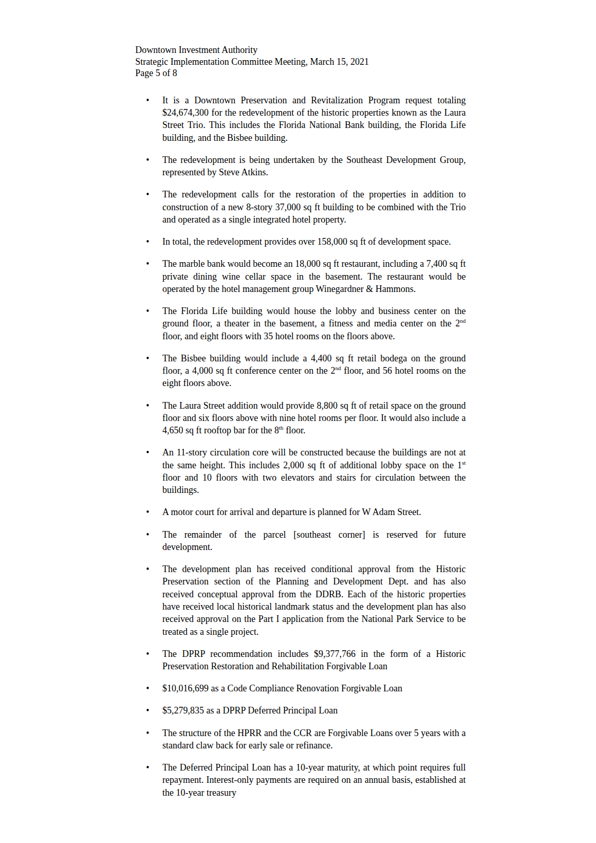Downtown Investment Authority
Strategic Implementation Committee Meeting, March 15, 2021
Page 5 of 8
It is a Downtown Preservation and Revitalization Program request totaling $24,674,300 for the redevelopment of the historic properties known as the Laura Street Trio. This includes the Florida National Bank building, the Florida Life building, and the Bisbee building.
The redevelopment is being undertaken by the Southeast Development Group, represented by Steve Atkins.
The redevelopment calls for the restoration of the properties in addition to construction of a new 8-story 37,000 sq ft building to be combined with the Trio and operated as a single integrated hotel property.
In total, the redevelopment provides over 158,000 sq ft of development space.
The marble bank would become an 18,000 sq ft restaurant, including a 7,400 sq ft private dining wine cellar space in the basement. The restaurant would be operated by the hotel management group Winegardner & Hammons.
The Florida Life building would house the lobby and business center on the ground floor, a theater in the basement, a fitness and media center on the 2nd floor, and eight floors with 35 hotel rooms on the floors above.
The Bisbee building would include a 4,400 sq ft retail bodega on the ground floor, a 4,000 sq ft conference center on the 2nd floor, and 56 hotel rooms on the eight floors above.
The Laura Street addition would provide 8,800 sq ft of retail space on the ground floor and six floors above with nine hotel rooms per floor. It would also include a 4,650 sq ft rooftop bar for the 8th floor.
An 11-story circulation core will be constructed because the buildings are not at the same height. This includes 2,000 sq ft of additional lobby space on the 1st floor and 10 floors with two elevators and stairs for circulation between the buildings.
A motor court for arrival and departure is planned for W Adam Street.
The remainder of the parcel [southeast corner] is reserved for future development.
The development plan has received conditional approval from the Historic Preservation section of the Planning and Development Dept. and has also received conceptual approval from the DDRB. Each of the historic properties have received local historical landmark status and the development plan has also received approval on the Part I application from the National Park Service to be treated as a single project.
The DPRP recommendation includes $9,377,766 in the form of a Historic Preservation Restoration and Rehabilitation Forgivable Loan
$10,016,699 as a Code Compliance Renovation Forgivable Loan
$5,279,835 as a DPRP Deferred Principal Loan
The structure of the HPRR and the CCR are Forgivable Loans over 5 years with a standard claw back for early sale or refinance.
The Deferred Principal Loan has a 10-year maturity, at which point requires full repayment. Interest-only payments are required on an annual basis, established at the 10-year treasury